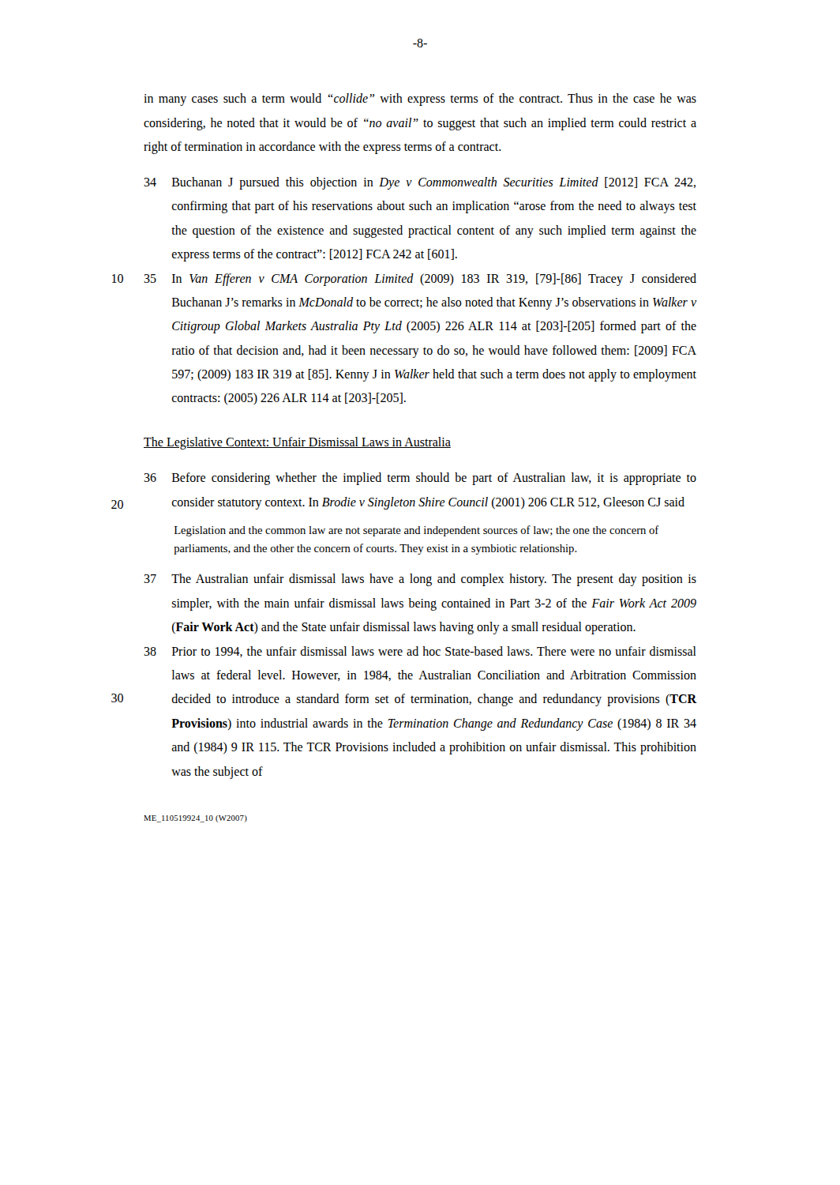-8-
in many cases such a term would “collide” with express terms of the contract. Thus in the case he was considering, he noted that it would be of “no avail” to suggest that such an implied term could restrict a right of termination in accordance with the express terms of a contract.
34
Buchanan J pursued this objection in Dye v Commonwealth Securities Limited [2012] FCA 242, confirming that part of his reservations about such an implication “arose from the need to always test the question of the existence and suggested practical content of any such implied term against the express terms of the contract”: [2012] FCA 242 at [601].
10
35
In Van Efferen v CMA Corporation Limited (2009) 183 IR 319, [79]-[86] Tracey J considered Buchanan J’s remarks in McDonald to be correct; he also noted that Kenny J’s observations in Walker v Citigroup Global Markets Australia Pty Ltd (2005) 226 ALR 114 at [203]-[205] formed part of the ratio of that decision and, had it been necessary to do so, he would have followed them: [2009] FCA 597; (2009) 183 IR 319 at [85]. Kenny J in Walker held that such a term does not apply to employment contracts: (2005) 226 ALR 114 at [203]-[205].
The Legislative Context: Unfair Dismissal Laws in Australia
36
Before considering whether the implied term should be part of Australian law, it is appropriate to consider statutory context. In Brodie v Singleton Shire Council (2001) 206 CLR 512, Gleeson CJ said
20
Legislation and the common law are not separate and independent sources of law; the one the concern of parliaments, and the other the concern of courts. They exist in a symbiotic relationship.
37
The Australian unfair dismissal laws have a long and complex history. The present day position is simpler, with the main unfair dismissal laws being contained in Part 3-2 of the Fair Work Act 2009 (Fair Work Act) and the State unfair dismissal laws having only a small residual operation.
38
Prior to 1994, the unfair dismissal laws were ad hoc State-based laws. There were no unfair dismissal laws at federal level. However, in 1984, the Australian Conciliation and Arbitration Commission decided to introduce a standard form set of termination, change and redundancy provisions (TCR Provisions) into industrial awards in the Termination Change and Redundancy Case (1984) 8 IR 34 and (1984) 9 IR 115. The TCR Provisions included a prohibition on unfair dismissal. This prohibition was the subject of
30
ME_110519924_10 (W2007)